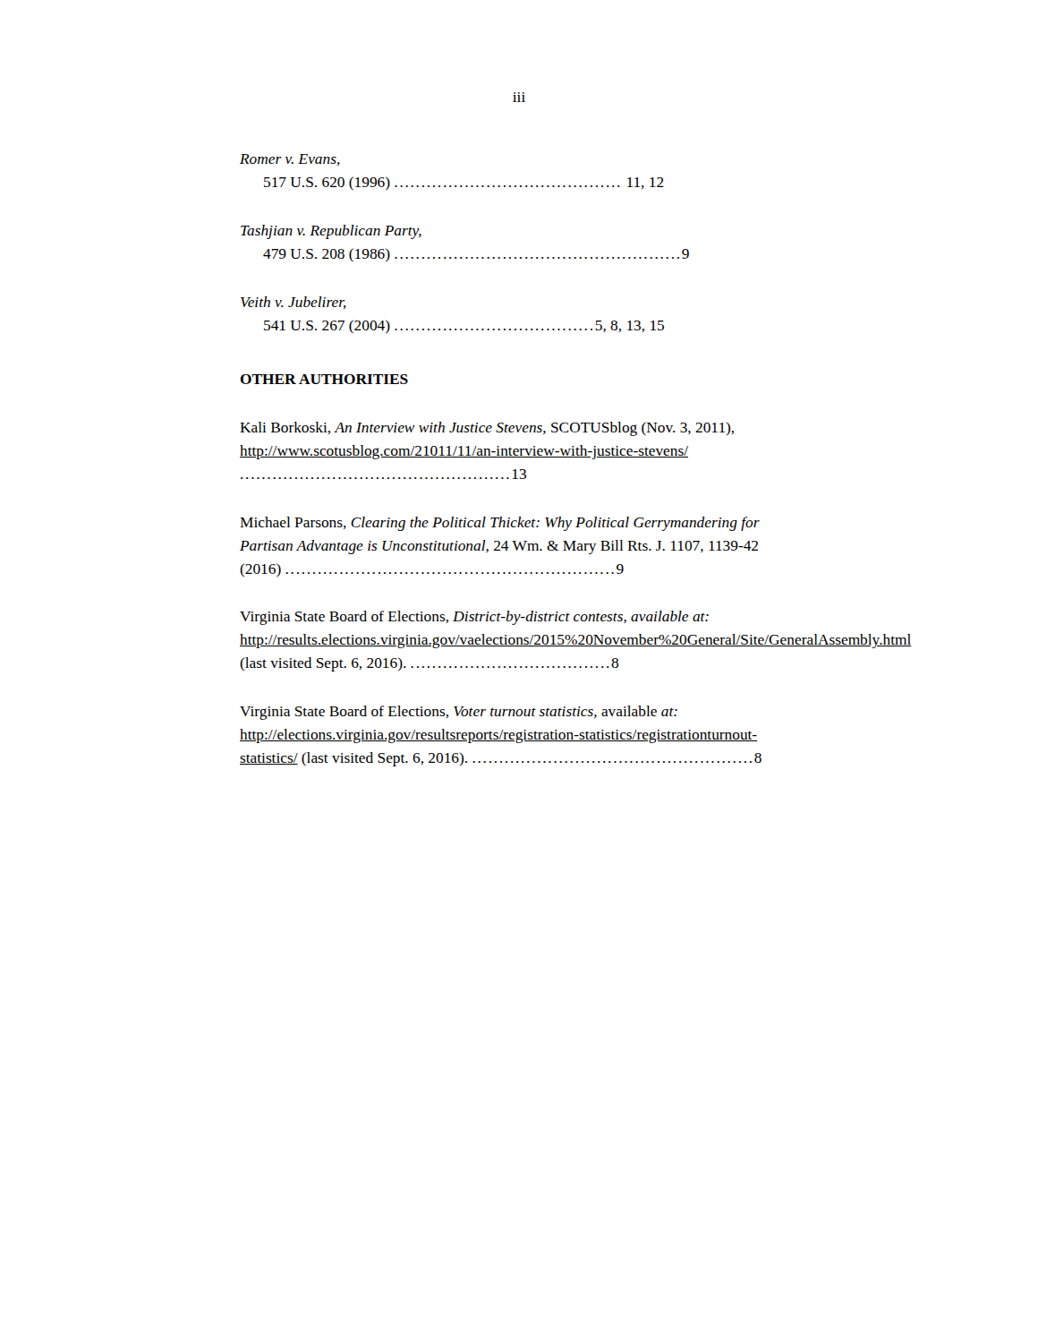iii
Romer v. Evans,
517 U.S. 620 (1996) .......................................... 11, 12
Tashjian v. Republican Party,
479 U.S. 208 (1986) ..................................................... 9
Veith v. Jubelirer,
541 U.S. 267 (2004) ..................................... 5, 8, 13, 15
OTHER AUTHORITIES
Kali Borkoski, An Interview with Justice Stevens, SCOTUSblog (Nov. 3, 2011), http://www.scotusblog.com/21011/11/an-interview-with-justice-stevens/ .................................................. 13
Michael Parsons, Clearing the Political Thicket: Why Political Gerrymandering for Partisan Advantage is Unconstitutional, 24 Wm. & Mary Bill Rts. J. 1107, 1139-42 (2016) ............................................................. 9
Virginia State Board of Elections, District-by-district contests, available at: http://results.elections.virginia.gov/vaelections/2015%20November%20General/Site/GeneralAssembly.html (last visited Sept. 6, 2016). ..................................... 8
Virginia State Board of Elections, Voter turnout statistics, available at: http://elections.virginia.gov/resultsreports/registration-statistics/registrationturnout-statistics/ (last visited Sept. 6, 2016). .................................................... 8